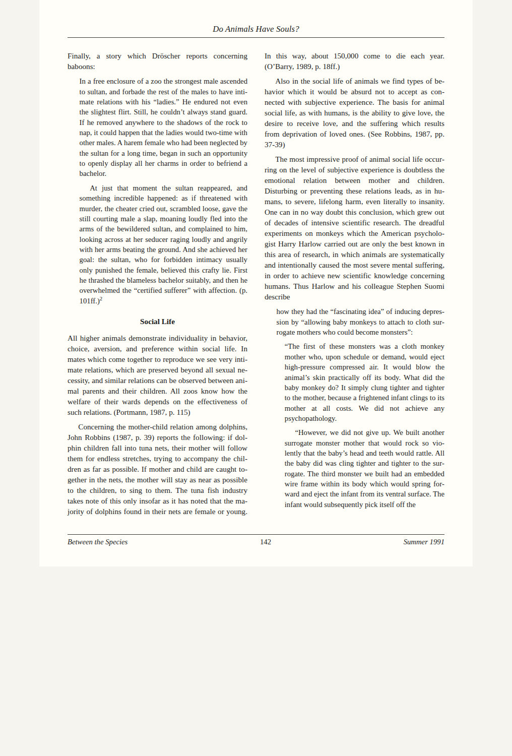Do Animals Have Souls?
Finally, a story which Dröscher reports concerning baboons:
In a free enclosure of a zoo the strongest male ascended to sultan, and forbade the rest of the males to have intimate relations with his “ladies.” He endured not even the slightest flirt. Still, he couldn’t always stand guard. If he removed anywhere to the shadows of the rock to nap, it could happen that the ladies would two-time with other males. A harem female who had been neglected by the sultan for a long time, began in such an opportunity to openly display all her charms in order to befriend a bachelor.
At just that moment the sultan reappeared, and something incredible happened: as if threatened with murder, the cheater cried out, scrambled loose, gave the still courting male a slap, moaning loudly fled into the arms of the bewildered sultan, and complained to him, looking across at her seducer raging loudly and angrily with her arms beating the ground. And she achieved her goal: the sultan, who for forbidden intimacy usually only punished the female, believed this crafty lie. First he thrashed the blameless bachelor suitably, and then he overwhelmed the “certified sufferer” with affection. (p. 101ff.)2
Social Life
All higher animals demonstrate individuality in behavior, choice, aversion, and preference within social life. In mates which come together to reproduce we see very intimate relations, which are preserved beyond all sexual necessity, and similar relations can be observed between animal parents and their children. All zoos know how the welfare of their wards depends on the effectiveness of such relations. (Portmann, 1987, p. 115)
Concerning the mother-child relation among dolphins, John Robbins (1987, p. 39) reports the following: if dolphin children fall into tuna nets, their mother will follow them for endless stretches, trying to accompany the children as far as possible. If mother and child are caught together in the nets, the mother will stay as near as possible to the children, to sing to them. The tuna fish industry takes note of this only insofar as it has noted that the majority of dolphins found in their nets are female or young. In this way, about 150,000 come to die each year. (O’Barry, 1989, p. 18ff.)
Also in the social life of animals we find types of behavior which it would be absurd not to accept as connected with subjective experience. The basis for animal social life, as with humans, is the ability to give love, the desire to receive love, and the suffering which results from deprivation of loved ones. (See Robbins, 1987, pp. 37-39)
The most impressive proof of animal social life occurring on the level of subjective experience is doubtless the emotional relation between mother and children. Disturbing or preventing these relations leads, as in humans, to severe, lifelong harm, even literally to insanity. One can in no way doubt this conclusion, which grew out of decades of intensive scientific research. The dreadful experiments on monkeys which the American psychologist Harry Harlow carried out are only the best known in this area of research, in which animals are systematically and intentionally caused the most severe mental suffering, in order to achieve new scientific knowledge concerning humans. Thus Harlow and his colleague Stephen Suomi describe
how they had the “fascinating idea” of inducing depression by “allowing baby monkeys to attach to cloth surrogate mothers who could become monsters”:
“The first of these monsters was a cloth monkey mother who, upon schedule or demand, would eject high-pressure compressed air. It would blow the animal’s skin practically off its body. What did the baby monkey do? It simply clung tighter and tighter to the mother, because a frightened infant clings to its mother at all costs. We did not achieve any psychopathology.
“However, we did not give up. We built another surrogate monster mother that would rock so violently that the baby’s head and teeth would rattle. All the baby did was cling tighter and tighter to the surrogate. The third monster we built had an embedded wire frame within its body which would spring forward and eject the infant from its ventral surface. The infant would subsequently pick itself off the
Between the Species 142 Summer 1991